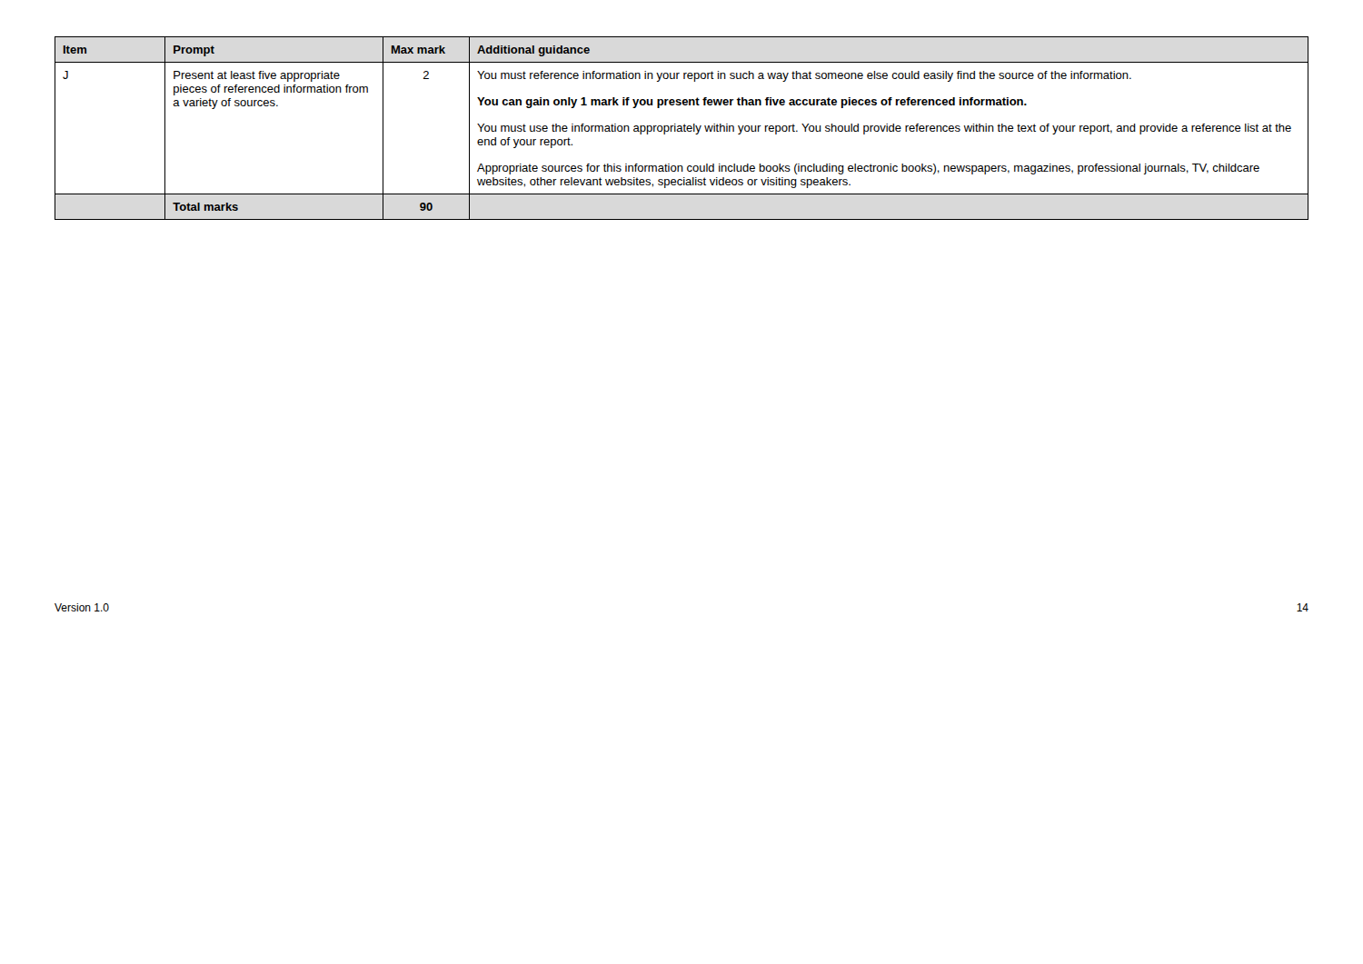| Item | Prompt | Max mark | Additional guidance |
| --- | --- | --- | --- |
| J | Present at least five appropriate pieces of referenced information from a variety of sources. | 2 | You must reference information in your report in such a way that someone else could easily find the source of the information. You can gain only 1 mark if you present fewer than five accurate pieces of referenced information. You must use the information appropriately within your report. You should provide references within the text of your report, and provide a reference list at the end of your report. Appropriate sources for this information could include books (including electronic books), newspapers, magazines, professional journals, TV, childcare websites, other relevant websites, specialist videos or visiting speakers. |
| | Total marks | 90 | |
Version 1.0 14